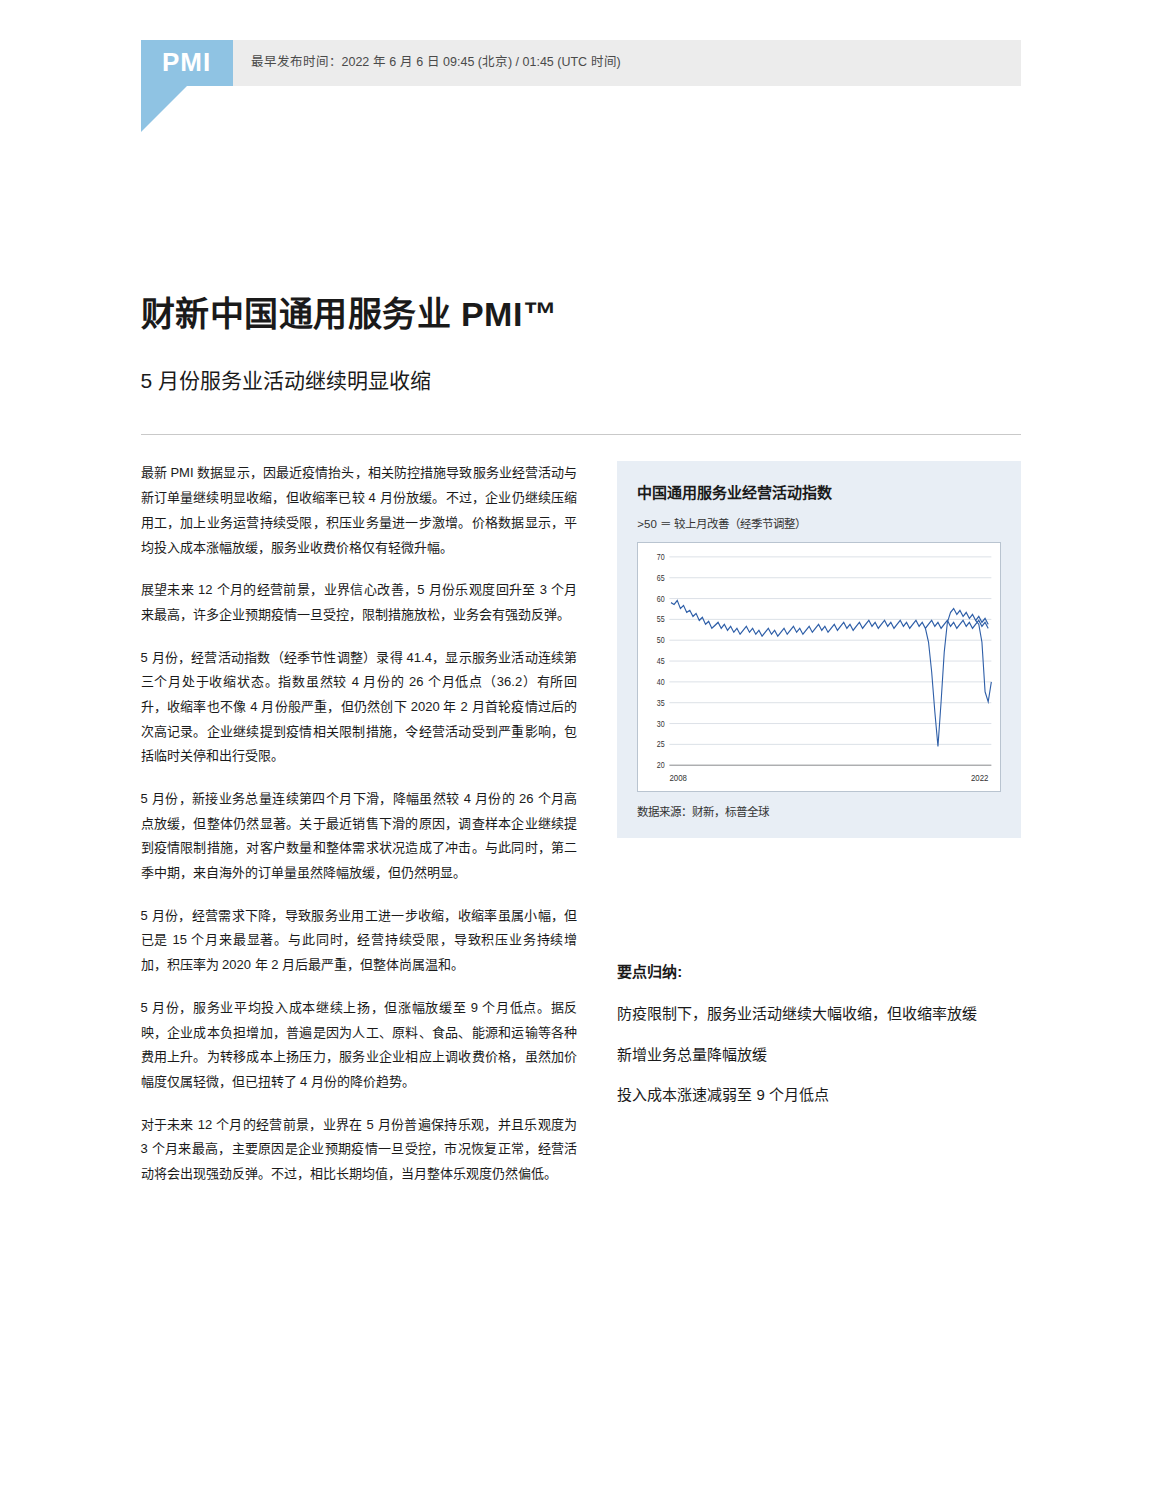PMI
最早发布时间：2022 年 6 月 6 日 09:45 (北京) / 01:45 (UTC 时间)
财新中国通用服务业 PMI™
5 月份服务业活动继续明显收缩
最新 PMI 数据显示，因最近疫情抬头，相关防控措施导致服务业经营活动与新订单量继续明显收缩，但收缩率已较 4 月份放缓。不过，企业仍继续压缩用工，加上业务运营持续受限，积压业务量进一步激增。价格数据显示，平均投入成本涨幅放缓，服务业收费价格仅有轻微升幅。
展望未来 12 个月的经营前景，业界信心改善，5 月份乐观度回升至 3 个月来最高，许多企业预期疫情一旦受控，限制措施放松，业务会有强劲反弹。
5 月份，经营活动指数（经季节性调整）录得 41.4，显示服务业活动连续第三个月处于收缩状态。指数虽然较 4 月份的 26 个月低点（36.2）有所回升，收缩率也不像 4 月份般严重，但仍然创下 2020 年 2 月首轮疫情过后的次高记录。企业继续提到疫情相关限制措施，令经营活动受到严重影响，包括临时关停和出行受限。
5 月份，新接业务总量连续第四个月下滑，降幅虽然较 4 月份的 26 个月高点放缓，但整体仍然显著。关于最近销售下滑的原因，调查样本企业继续提到疫情限制措施，对客户数量和整体需求状况造成了冲击。与此同时，第二季中期，来自海外的订单量虽然降幅放缓，但仍然明显。
5 月份，经营需求下降，导致服务业用工进一步收缩，收缩率虽属小幅，但已是 15 个月来最显著。与此同时，经营持续受限，导致积压业务持续增加，积压率为 2020 年 2 月后最严重，但整体尚属温和。
5 月份，服务业平均投入成本继续上扬，但涨幅放缓至 9 个月低点。据反映，企业成本负担增加，普遍是因为人工、原料、食品、能源和运输等各种费用上升。为转移成本上扬压力，服务业企业相应上调收费价格，虽然加价幅度仅属轻微，但已扭转了 4 月份的降价趋势。
对于未来 12 个月的经营前景，业界在 5 月份普遍保持乐观，并且乐观度为 3 个月来最高，主要原因是企业预期疫情一旦受控，市况恢复正常，经营活动将会出现强劲反弹。不过，相比长期均值，当月整体乐观度仍然偏低。
中国通用服务业经营活动指数
>50 ＝ 较上月改善（经季节调整）
70 65 60 55 50 45 40 35 30 25 20 2008 2022
数据来源：财新，标普全球
要点归纳:
防疫限制下，服务业活动继续大幅收缩，但收缩率放缓
新增业务总量降幅放缓
投入成本涨速减弱至 9 个月低点